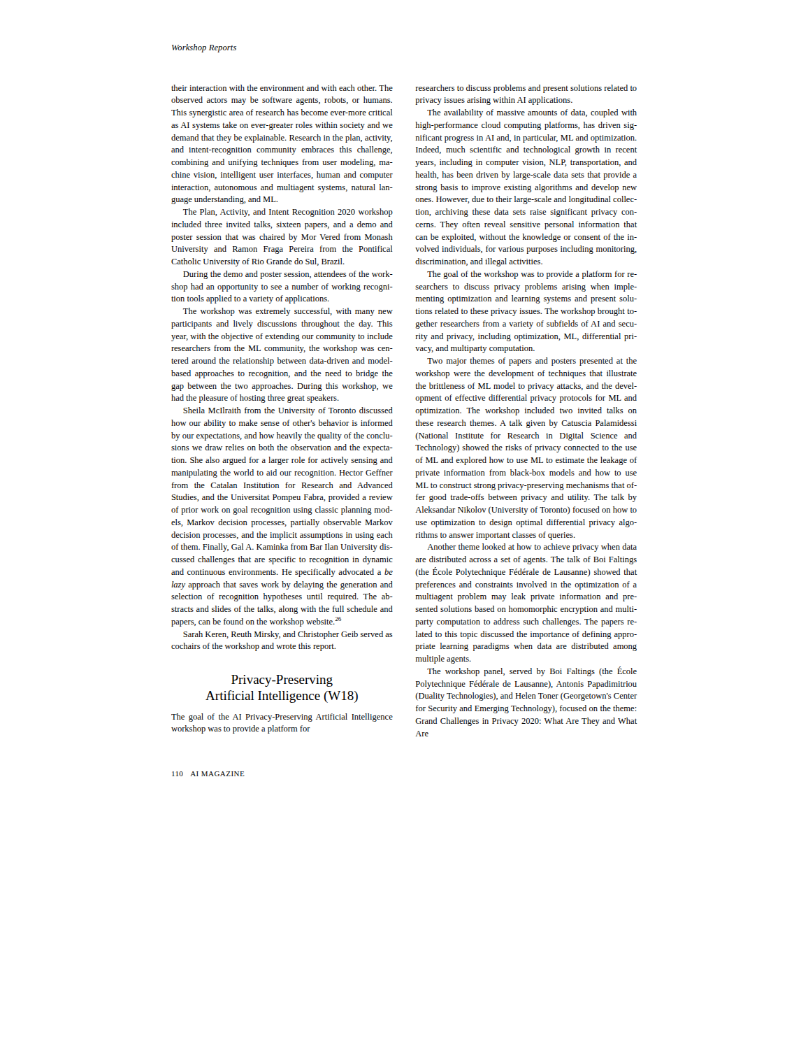Workshop Reports
their interaction with the environment and with each other. The observed actors may be software agents, robots, or humans. This synergistic area of research has become ever-more critical as AI systems take on ever-greater roles within society and we demand that they be explainable. Research in the plan, activity, and intent-recognition community embraces this challenge, combining and unifying techniques from user modeling, machine vision, intelligent user interfaces, human and computer interaction, autonomous and multiagent systems, natural language understanding, and ML.
The Plan, Activity, and Intent Recognition 2020 workshop included three invited talks, sixteen papers, and a demo and poster session that was chaired by Mor Vered from Monash University and Ramon Fraga Pereira from the Pontifical Catholic University of Rio Grande do Sul, Brazil.
During the demo and poster session, attendees of the workshop had an opportunity to see a number of working recognition tools applied to a variety of applications.
The workshop was extremely successful, with many new participants and lively discussions throughout the day. This year, with the objective of extending our community to include researchers from the ML community, the workshop was centered around the relationship between data-driven and model-based approaches to recognition, and the need to bridge the gap between the two approaches. During this workshop, we had the pleasure of hosting three great speakers.
Sheila McIlraith from the University of Toronto discussed how our ability to make sense of other's behavior is informed by our expectations, and how heavily the quality of the conclusions we draw relies on both the observation and the expectation. She also argued for a larger role for actively sensing and manipulating the world to aid our recognition. Hector Geffner from the Catalan Institution for Research and Advanced Studies, and the Universitat Pompeu Fabra, provided a review of prior work on goal recognition using classic planning models, Markov decision processes, partially observable Markov decision processes, and the implicit assumptions in using each of them. Finally, Gal A. Kaminka from Bar Ilan University discussed challenges that are specific to recognition in dynamic and continuous environments. He specifically advocated a be lazy approach that saves work by delaying the generation and selection of recognition hypotheses until required. The abstracts and slides of the talks, along with the full schedule and papers, can be found on the workshop website.26
Sarah Keren, Reuth Mirsky, and Christopher Geib served as cochairs of the workshop and wrote this report.
Privacy-Preserving
Artificial Intelligence (W18)
The goal of the AI Privacy-Preserving Artificial Intelligence workshop was to provide a platform for
researchers to discuss problems and present solutions related to privacy issues arising within AI applications.
The availability of massive amounts of data, coupled with high-performance cloud computing platforms, has driven significant progress in AI and, in particular, ML and optimization. Indeed, much scientific and technological growth in recent years, including in computer vision, NLP, transportation, and health, has been driven by large-scale data sets that provide a strong basis to improve existing algorithms and develop new ones. However, due to their large-scale and longitudinal collection, archiving these data sets raise significant privacy concerns. They often reveal sensitive personal information that can be exploited, without the knowledge or consent of the involved individuals, for various purposes including monitoring, discrimination, and illegal activities.
The goal of the workshop was to provide a platform for researchers to discuss privacy problems arising when implementing optimization and learning systems and present solutions related to these privacy issues. The workshop brought together researchers from a variety of subfields of AI and security and privacy, including optimization, ML, differential privacy, and multiparty computation.
Two major themes of papers and posters presented at the workshop were the development of techniques that illustrate the brittleness of ML model to privacy attacks, and the development of effective differential privacy protocols for ML and optimization. The workshop included two invited talks on these research themes. A talk given by Catuscia Palamidessi (National Institute for Research in Digital Science and Technology) showed the risks of privacy connected to the use of ML and explored how to use ML to estimate the leakage of private information from black-box models and how to use ML to construct strong privacy-preserving mechanisms that offer good trade-offs between privacy and utility. The talk by Aleksandar Nikolov (University of Toronto) focused on how to use optimization to design optimal differential privacy algorithms to answer important classes of queries.
Another theme looked at how to achieve privacy when data are distributed across a set of agents. The talk of Boi Faltings (the École Polytechnique Fédérale de Lausanne) showed that preferences and constraints involved in the optimization of a multiagent problem may leak private information and presented solutions based on homomorphic encryption and multiparty computation to address such challenges. The papers related to this topic discussed the importance of defining appropriate learning paradigms when data are distributed among multiple agents.
The workshop panel, served by Boi Faltings (the École Polytechnique Fédérale de Lausanne), Antonis Papadimitriou (Duality Technologies), and Helen Toner (Georgetown's Center for Security and Emerging Technology), focused on the theme: Grand Challenges in Privacy 2020: What Are They and What Are
110 AI MAGAZINE